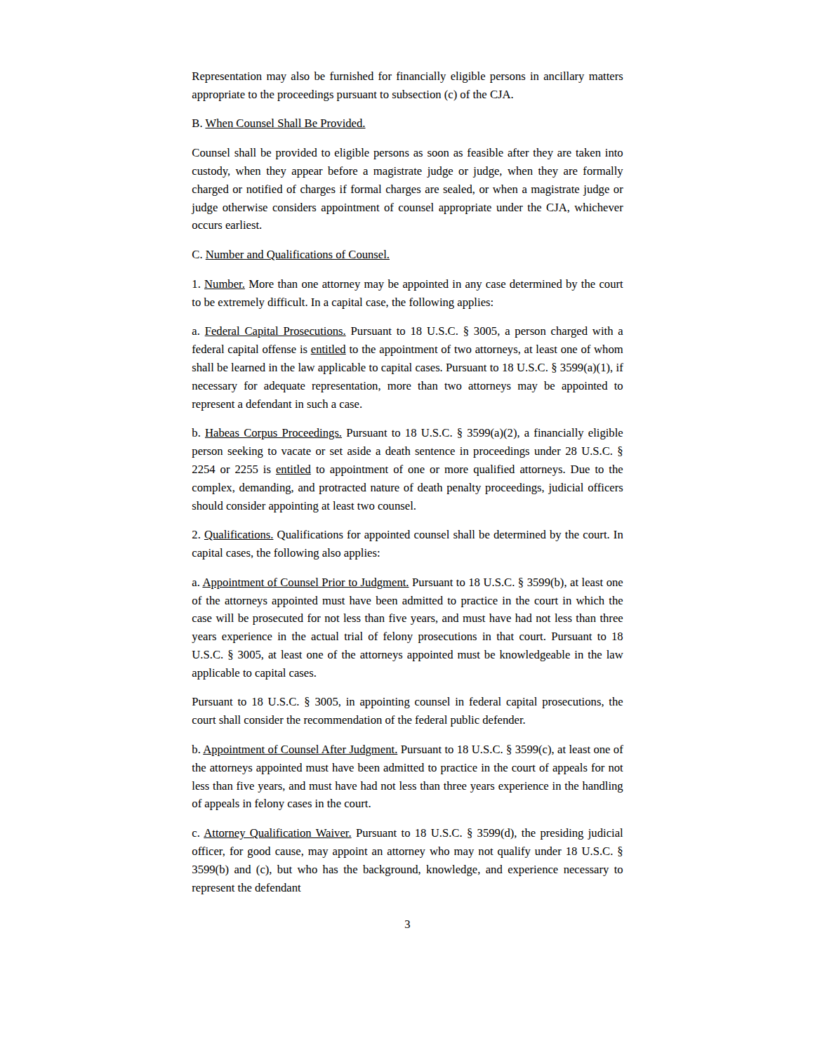Representation may also be furnished for financially eligible persons in ancillary matters appropriate to the proceedings pursuant to subsection (c) of the CJA.
B. When Counsel Shall Be Provided.
Counsel shall be provided to eligible persons as soon as feasible after they are taken into custody, when they appear before a magistrate judge or judge, when they are formally charged or notified of charges if formal charges are sealed, or when a magistrate judge or judge otherwise considers appointment of counsel appropriate under the CJA, whichever occurs earliest.
C. Number and Qualifications of Counsel.
1. Number. More than one attorney may be appointed in any case determined by the court to be extremely difficult. In a capital case, the following applies:
a. Federal Capital Prosecutions. Pursuant to 18 U.S.C. § 3005, a person charged with a federal capital offense is entitled to the appointment of two attorneys, at least one of whom shall be learned in the law applicable to capital cases. Pursuant to 18 U.S.C. § 3599(a)(1), if necessary for adequate representation, more than two attorneys may be appointed to represent a defendant in such a case.
b. Habeas Corpus Proceedings. Pursuant to 18 U.S.C. § 3599(a)(2), a financially eligible person seeking to vacate or set aside a death sentence in proceedings under 28 U.S.C. § 2254 or 2255 is entitled to appointment of one or more qualified attorneys. Due to the complex, demanding, and protracted nature of death penalty proceedings, judicial officers should consider appointing at least two counsel.
2. Qualifications. Qualifications for appointed counsel shall be determined by the court. In capital cases, the following also applies:
a. Appointment of Counsel Prior to Judgment. Pursuant to 18 U.S.C. § 3599(b), at least one of the attorneys appointed must have been admitted to practice in the court in which the case will be prosecuted for not less than five years, and must have had not less than three years experience in the actual trial of felony prosecutions in that court. Pursuant to 18 U.S.C. § 3005, at least one of the attorneys appointed must be knowledgeable in the law applicable to capital cases.
Pursuant to 18 U.S.C. § 3005, in appointing counsel in federal capital prosecutions, the court shall consider the recommendation of the federal public defender.
b. Appointment of Counsel After Judgment. Pursuant to 18 U.S.C. § 3599(c), at least one of the attorneys appointed must have been admitted to practice in the court of appeals for not less than five years, and must have had not less than three years experience in the handling of appeals in felony cases in the court.
c. Attorney Qualification Waiver. Pursuant to 18 U.S.C. § 3599(d), the presiding judicial officer, for good cause, may appoint an attorney who may not qualify under 18 U.S.C. § 3599(b) and (c), but who has the background, knowledge, and experience necessary to represent the defendant
3